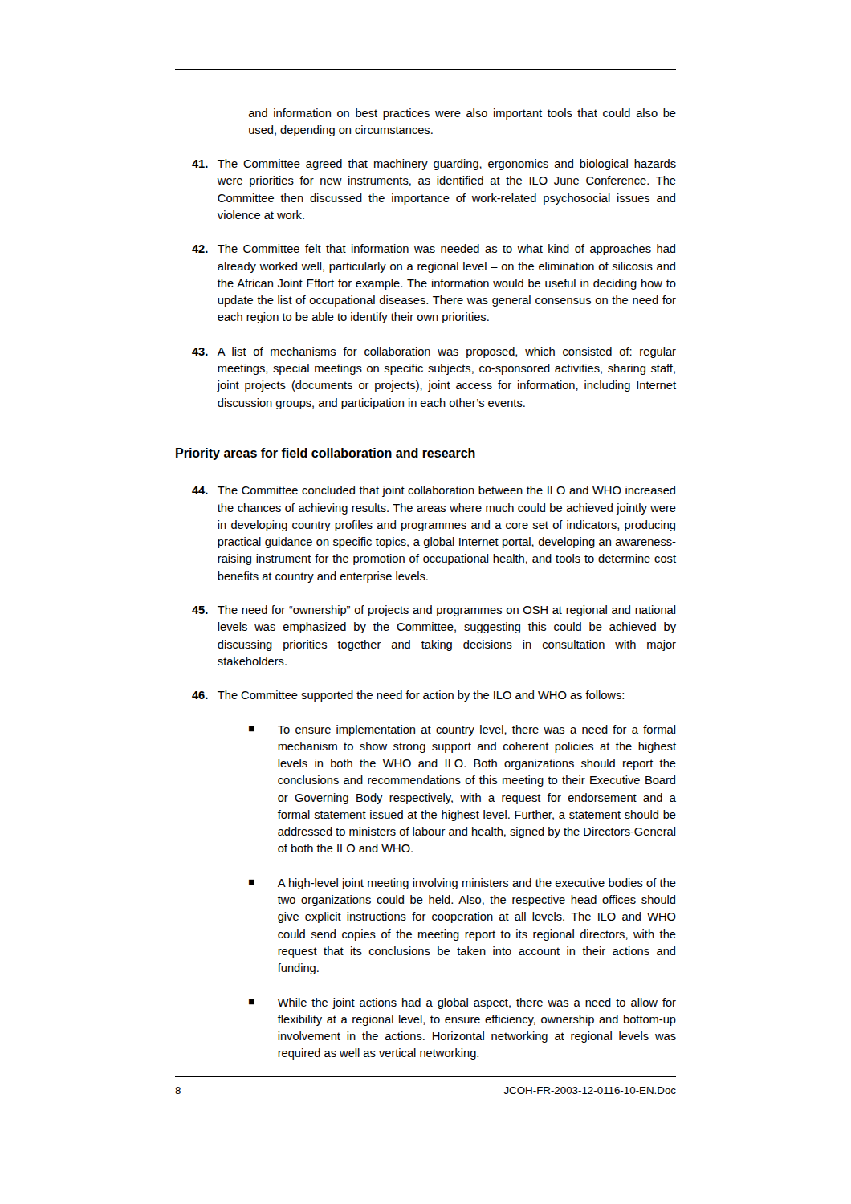and information on best practices were also important tools that could also be used, depending on circumstances.
41.
The Committee agreed that machinery guarding, ergonomics and biological hazards were priorities for new instruments, as identified at the ILO June Conference. The Committee then discussed the importance of work-related psychosocial issues and violence at work.
42.
The Committee felt that information was needed as to what kind of approaches had already worked well, particularly on a regional level – on the elimination of silicosis and the African Joint Effort for example. The information would be useful in deciding how to update the list of occupational diseases. There was general consensus on the need for each region to be able to identify their own priorities.
43.
A list of mechanisms for collaboration was proposed, which consisted of: regular meetings, special meetings on specific subjects, co-sponsored activities, sharing staff, joint projects (documents or projects), joint access for information, including Internet discussion groups, and participation in each other’s events.
Priority areas for field collaboration and research
44.
The Committee concluded that joint collaboration between the ILO and WHO increased the chances of achieving results. The areas where much could be achieved jointly were in developing country profiles and programmes and a core set of indicators, producing practical guidance on specific topics, a global Internet portal, developing an awareness-raising instrument for the promotion of occupational health, and tools to determine cost benefits at country and enterprise levels.
45.
The need for “ownership” of projects and programmes on OSH at regional and national levels was emphasized by the Committee, suggesting this could be achieved by discussing priorities together and taking decisions in consultation with major stakeholders.
46.
The Committee supported the need for action by the ILO and WHO as follows:
■
To ensure implementation at country level, there was a need for a formal mechanism to show strong support and coherent policies at the highest levels in both the WHO and ILO. Both organizations should report the conclusions and recommendations of this meeting to their Executive Board or Governing Body respectively, with a request for endorsement and a formal statement issued at the highest level. Further, a statement should be addressed to ministers of labour and health, signed by the Directors-General of both the ILO and WHO.
■
A high-level joint meeting involving ministers and the executive bodies of the two organizations could be held. Also, the respective head offices should give explicit instructions for cooperation at all levels. The ILO and WHO could send copies of the meeting report to its regional directors, with the request that its conclusions be taken into account in their actions and funding.
■
While the joint actions had a global aspect, there was a need to allow for flexibility at a regional level, to ensure efficiency, ownership and bottom-up involvement in the actions. Horizontal networking at regional levels was required as well as vertical networking.
8
JCOH-FR-2003-12-0116-10-EN.Doc